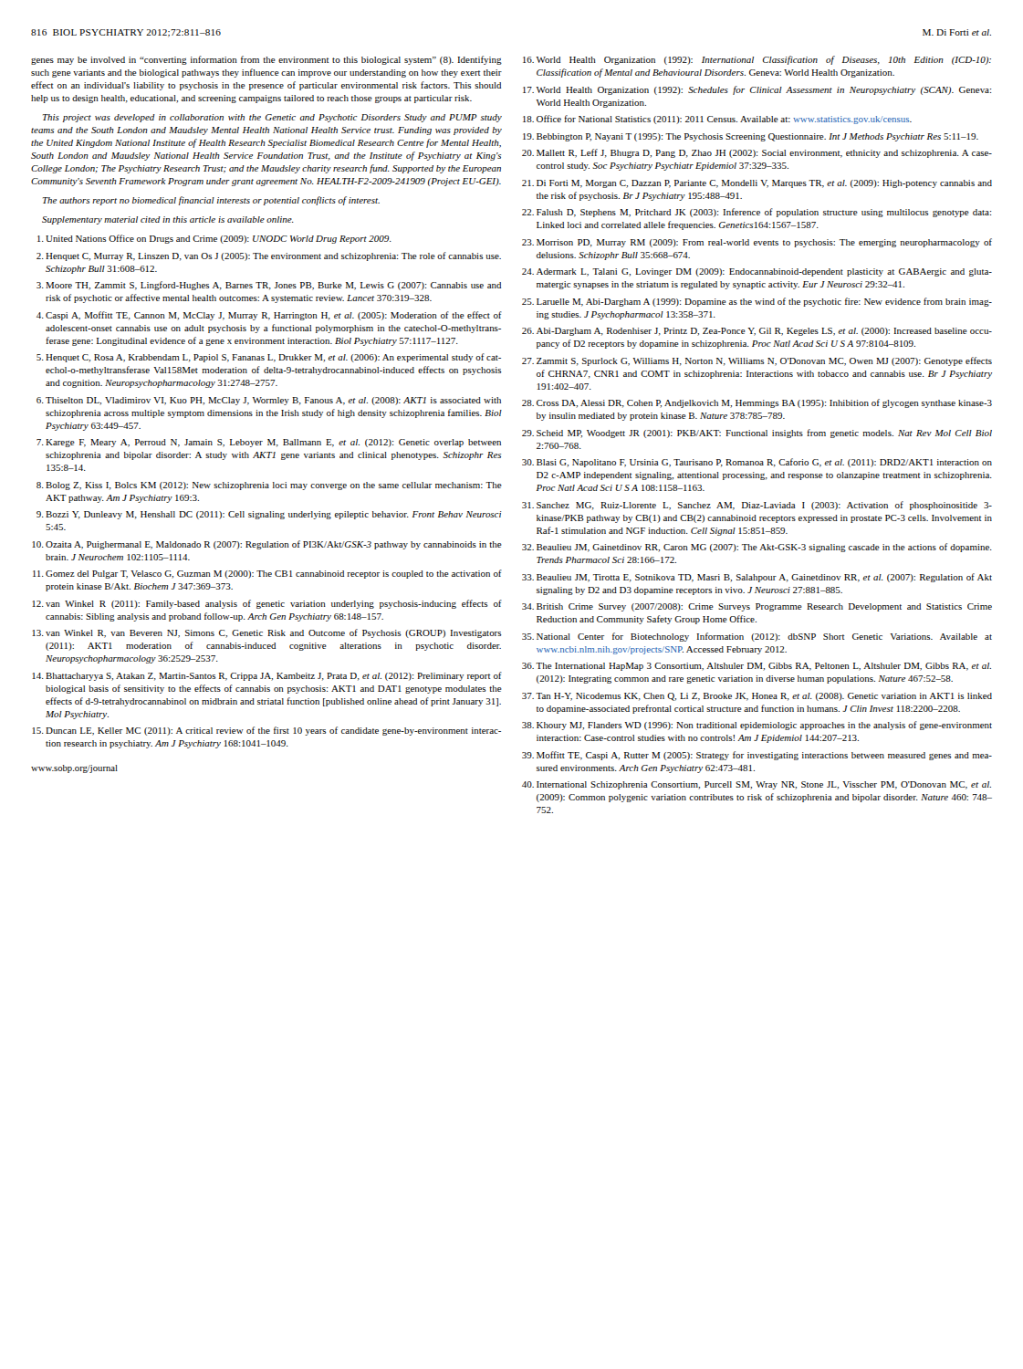816 BIOL PSYCHIATRY 2012;72:811–816
M. Di Forti et al.
genes may be involved in “converting information from the environment to this biological system” (8). Identifying such gene variants and the biological pathways they influence can improve our understanding on how they exert their effect on an individual's liability to psychosis in the presence of particular environmental risk factors. This should help us to design health, educational, and screening campaigns tailored to reach those groups at particular risk.
This project was developed in collaboration with the Genetic and Psychotic Disorders Study and PUMP study teams and the South London and Maudsley Mental Health National Health Service trust. Funding was provided by the United Kingdom National Institute of Health Research Specialist Biomedical Research Centre for Mental Health, South London and Maudsley National Health Service Foundation Trust, and the Institute of Psychiatry at King's College London; The Psychiatry Research Trust; and the Maudsley charity research fund. Supported by the European Community's Seventh Framework Program under grant agreement No. HEALTH-F2-2009-241909 (Project EU-GEI).
The authors report no biomedical financial interests or potential conflicts of interest.
Supplementary material cited in this article is available online.
United Nations Office on Drugs and Crime (2009): UNODC World Drug Report 2009.
Henquet C, Murray R, Linszen D, van Os J (2005): The environment and schizophrenia: The role of cannabis use. Schizophr Bull 31:608–612.
Moore TH, Zammit S, Lingford-Hughes A, Barnes TR, Jones PB, Burke M, Lewis G (2007): Cannabis use and risk of psychotic or affective mental health outcomes: A systematic review. Lancet 370:319–328.
Caspi A, Moffitt TE, Cannon M, McClay J, Murray R, Harrington H, et al. (2005): Moderation of the effect of adolescent-onset cannabis use on adult psychosis by a functional polymorphism in the catechol-O-methyltransferase gene: Longitudinal evidence of a gene x environment interaction. Biol Psychiatry 57:1117–1127.
Henquet C, Rosa A, Krabbendam L, Papiol S, Fananas L, Drukker M, et al. (2006): An experimental study of catechol-o-methyltransferase Val158Met moderation of delta-9-tetrahydrocannabinol-induced effects on psychosis and cognition. Neuropsychopharmacology 31:2748–2757.
Thiselton DL, Vladimirov VI, Kuo PH, McClay J, Wormley B, Fanous A, et al. (2008): AKT1 is associated with schizophrenia across multiple symptom dimensions in the Irish study of high density schizophrenia families. Biol Psychiatry 63:449–457.
Karege F, Meary A, Perroud N, Jamain S, Leboyer M, Ballmann E, et al. (2012): Genetic overlap between schizophrenia and bipolar disorder: A study with AKT1 gene variants and clinical phenotypes. Schizophr Res 135:8–14.
Bolog Z, Kiss I, Bolcs KM (2012): New schizophrenia loci may converge on the same cellular mechanism: The AKT pathway. Am J Psychiatry 169:3.
Bozzi Y, Dunleavy M, Henshall DC (2011): Cell signaling underlying epileptic behavior. Front Behav Neurosci 5:45.
Ozaita A, Puighermanal E, Maldonado R (2007): Regulation of PI3K/Akt/GSK-3 pathway by cannabinoids in the brain. J Neurochem 102:1105–1114.
Gomez del Pulgar T, Velasco G, Guzman M (2000): The CB1 cannabinoid receptor is coupled to the activation of protein kinase B/Akt. Biochem J 347:369–373.
van Winkel R (2011): Family-based analysis of genetic variation underlying psychosis-inducing effects of cannabis: Sibling analysis and proband follow-up. Arch Gen Psychiatry 68:148–157.
van Winkel R, van Beveren NJ, Simons C, Genetic Risk and Outcome of Psychosis (GROUP) Investigators (2011): AKT1 moderation of cannabis-induced cognitive alterations in psychotic disorder. Neuropsychopharmacology 36:2529–2537.
Bhattacharyya S, Atakan Z, Martin-Santos R, Crippa JA, Kambeitz J, Prata D, et al. (2012): Preliminary report of biological basis of sensitivity to the effects of cannabis on psychosis: AKT1 and DAT1 genotype modulates the effects of d-9-tetrahydrocannabinol on midbrain and striatal function [published online ahead of print January 31]. Mol Psychiatry.
Duncan LE, Keller MC (2011): A critical review of the first 10 years of candidate gene-by-environment interaction research in psychiatry. Am J Psychiatry 168:1041–1049.
www.sobp.org/journal
World Health Organization (1992): International Classification of Diseases, 10th Edition (ICD-10): Classification of Mental and Behavioural Disorders. Geneva: World Health Organization.
World Health Organization (1992): Schedules for Clinical Assessment in Neuropsychiatry (SCAN). Geneva: World Health Organization.
Office for National Statistics (2011): 2011 Census. Available at: www.statistics.gov.uk/census.
Bebbington P, Nayani T (1995): The Psychosis Screening Questionnaire. Int J Methods Psychiatr Res 5:11–19.
Mallett R, Leff J, Bhugra D, Pang D, Zhao JH (2002): Social environment, ethnicity and schizophrenia. A case-control study. Soc Psychiatry Psychiatr Epidemiol 37:329–335.
Di Forti M, Morgan C, Dazzan P, Pariante C, Mondelli V, Marques TR, et al. (2009): High-potency cannabis and the risk of psychosis. Br J Psychiatry 195:488–491.
Falush D, Stephens M, Pritchard JK (2003): Inference of population structure using multilocus genotype data: Linked loci and correlated allele frequencies. Genetics164:1567–1587.
Morrison PD, Murray RM (2009): From real-world events to psychosis: The emerging neuropharmacology of delusions. Schizophr Bull 35:668–674.
Adermark L, Talani G, Lovinger DM (2009): Endocannabinoid-dependent plasticity at GABAergic and glutamatergic synapses in the striatum is regulated by synaptic activity. Eur J Neurosci 29:32–41.
Laruelle M, Abi-Dargham A (1999): Dopamine as the wind of the psychotic fire: New evidence from brain imaging studies. J Psychopharmacol 13:358–371.
Abi-Dargham A, Rodenhiser J, Printz D, Zea-Ponce Y, Gil R, Kegeles LS, et al. (2000): Increased baseline occupancy of D2 receptors by dopamine in schizophrenia. Proc Natl Acad Sci U S A 97:8104–8109.
Zammit S, Spurlock G, Williams H, Norton N, Williams N, O'Donovan MC, Owen MJ (2007): Genotype effects of CHRNA7, CNR1 and COMT in schizophrenia: Interactions with tobacco and cannabis use. Br J Psychiatry 191:402–407.
Cross DA, Alessi DR, Cohen P, Andjelkovich M, Hemmings BA (1995): Inhibition of glycogen synthase kinase-3 by insulin mediated by protein kinase B. Nature 378:785–789.
Scheid MP, Woodgett JR (2001): PKB/AKT: Functional insights from genetic models. Nat Rev Mol Cell Biol 2:760–768.
Blasi G, Napolitano F, Ursinia G, Taurisano P, Romanoa R, Caforio G, et al. (2011): DRD2/AKT1 interaction on D2 c-AMP independent signaling, attentional processing, and response to olanzapine treatment in schizophrenia. Proc Natl Acad Sci U S A 108:1158–1163.
Sanchez MG, Ruiz-Llorente L, Sanchez AM, Diaz-Laviada I (2003): Activation of phosphoinositide 3-kinase/PKB pathway by CB(1) and CB(2) cannabinoid receptors expressed in prostate PC-3 cells. Involvement in Raf-1 stimulation and NGF induction. Cell Signal 15:851–859.
Beaulieu JM, Gainetdinov RR, Caron MG (2007): The Akt-GSK-3 signaling cascade in the actions of dopamine. Trends Pharmacol Sci 28:166–172.
Beaulieu JM, Tirotta E, Sotnikova TD, Masri B, Salahpour A, Gainetdinov RR, et al. (2007): Regulation of Akt signaling by D2 and D3 dopamine receptors in vivo. J Neurosci 27:881–885.
British Crime Survey (2007/2008): Crime Surveys Programme Research Development and Statistics Crime Reduction and Community Safety Group Home Office.
National Center for Biotechnology Information (2012): dbSNP Short Genetic Variations. Available at www.ncbi.nlm.nih.gov/projects/SNP. Accessed February 2012.
The International HapMap 3 Consortium, Altshuler DM, Gibbs RA, Peltonen L, Altshuler DM, Gibbs RA, et al. (2012): Integrating common and rare genetic variation in diverse human populations. Nature 467:52–58.
Tan H-Y, Nicodemus KK, Chen Q, Li Z, Brooke JK, Honea R, et al. (2008). Genetic variation in AKT1 is linked to dopamine-associated prefrontal cortical structure and function in humans. J Clin Invest 118:2200–2208.
Khoury MJ, Flanders WD (1996): Non traditional epidemiologic approaches in the analysis of gene-environment interaction: Case-control studies with no controls! Am J Epidemiol 144:207–213.
Moffitt TE, Caspi A, Rutter M (2005): Strategy for investigating interactions between measured genes and measured environments. Arch Gen Psychiatry 62:473–481.
International Schizophrenia Consortium, Purcell SM, Wray NR, Stone JL, Visscher PM, O'Donovan MC, et al. (2009): Common polygenic variation contributes to risk of schizophrenia and bipolar disorder. Nature 460: 748–752.